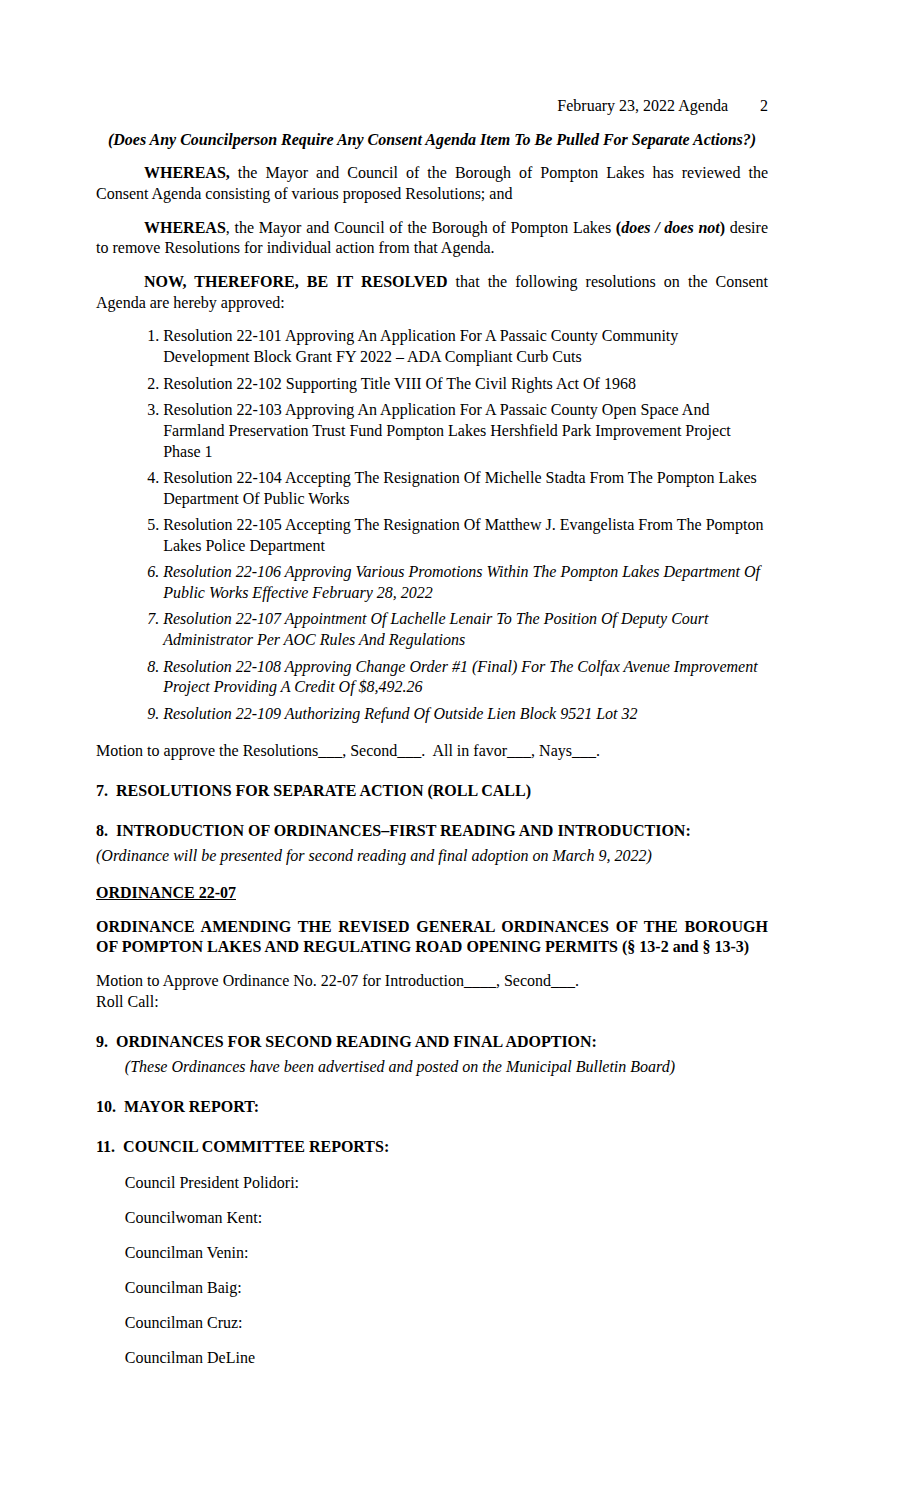February 23, 2022 Agenda2
(Does Any Councilperson Require Any Consent Agenda Item To Be Pulled For Separate Actions?)
WHEREAS, the Mayor and Council of the Borough of Pompton Lakes has reviewed the Consent Agenda consisting of various proposed Resolutions; and
WHEREAS, the Mayor and Council of the Borough of Pompton Lakes (does / does not) desire to remove Resolutions for individual action from that Agenda.
NOW, THEREFORE, BE IT RESOLVED that the following resolutions on the Consent Agenda are hereby approved:
Resolution 22-101 Approving An Application For A Passaic County Community Development Block Grant FY 2022 – ADA Compliant Curb Cuts
Resolution 22-102 Supporting Title VIII Of The Civil Rights Act Of 1968
Resolution 22-103 Approving An Application For A Passaic County Open Space And Farmland Preservation Trust Fund Pompton Lakes Hershfield Park Improvement Project Phase 1
Resolution 22-104 Accepting The Resignation Of Michelle Stadta From The Pompton Lakes Department Of Public Works
Resolution 22-105 Accepting The Resignation Of Matthew J. Evangelista From The Pompton Lakes Police Department
Resolution 22-106 Approving Various Promotions Within The Pompton Lakes Department Of Public Works Effective February 28, 2022
Resolution 22-107 Appointment Of Lachelle Lenair To The Position Of Deputy Court Administrator Per AOC Rules And Regulations
Resolution 22-108 Approving Change Order #1 (Final) For The Colfax Avenue Improvement Project Providing A Credit Of $8,492.26
Resolution 22-109 Authorizing Refund Of Outside Lien Block 9521 Lot 32
Motion to approve the Resolutions___, Second___. All in favor___, Nays___.
7. RESOLUTIONS FOR SEPARATE ACTION (ROLL CALL)
8. INTRODUCTION OF ORDINANCES–FIRST READING AND INTRODUCTION:
(Ordinance will be presented for second reading and final adoption on March 9, 2022)
ORDINANCE 22-07
ORDINANCE AMENDING THE REVISED GENERAL ORDINANCES OF THE BOROUGH OF POMPTON LAKES AND REGULATING ROAD OPENING PERMITS (§ 13-2 and § 13-3)
Motion to Approve Ordinance No. 22-07 for Introduction____, Second___.
Roll Call:
9. ORDINANCES FOR SECOND READING AND FINAL ADOPTION:
(These Ordinances have been advertised and posted on the Municipal Bulletin Board)
10. MAYOR REPORT:
11. COUNCIL COMMITTEE REPORTS:
Council President Polidori:
Councilwoman Kent:
Councilman Venin:
Councilman Baig:
Councilman Cruz:
Councilman DeLine